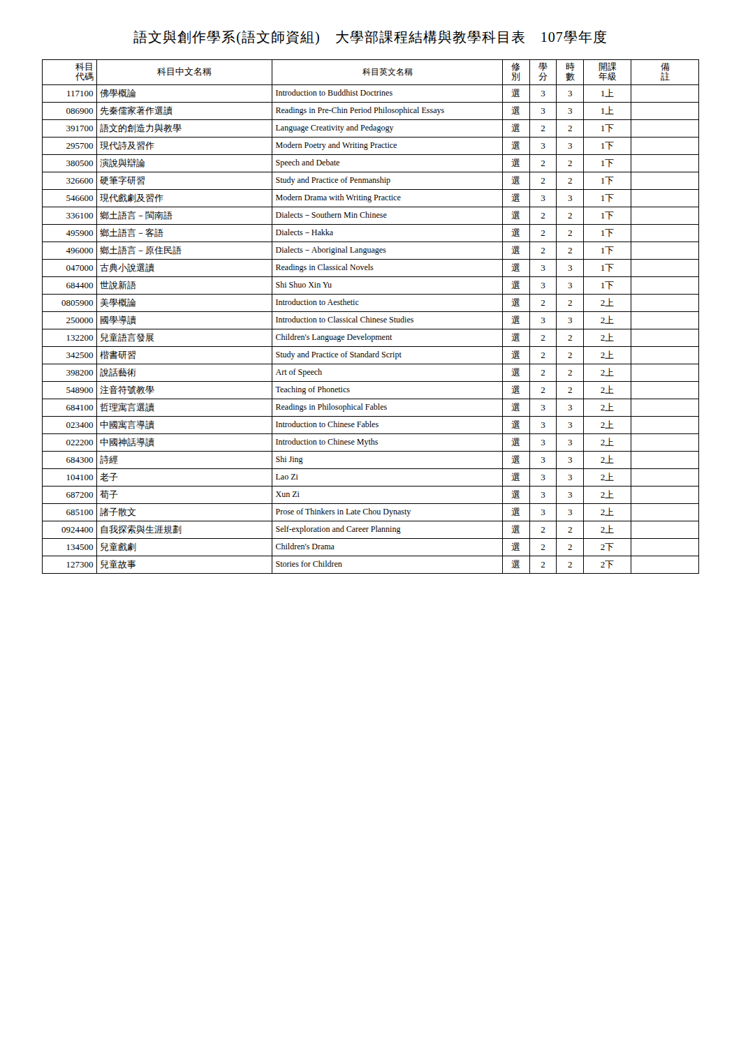語文與創作學系(語文師資組)　大學部課程結構與教學科目表　107學年度
| 科目 代碼 | 科目中文名稱 | 科目英文名稱 | 修 別 | 學 分 | 時 數 | 開課 年級 | 備 註 |
| --- | --- | --- | --- | --- | --- | --- | --- |
| 117100 | 佛學概論 | Introduction to Buddhist Doctrines | 選 | 3 | 3 | 1上 | |
| 086900 | 先秦儒家著作選讀 | Readings in Pre-Chin Period Philosophical Essays | 選 | 3 | 3 | 1上 | |
| 391700 | 語文的創造力與教學 | Language Creativity and Pedagogy | 選 | 2 | 2 | 1下 | |
| 295700 | 現代詩及習作 | Modern Poetry and Writing Practice | 選 | 3 | 3 | 1下 | |
| 380500 | 演說與辯論 | Speech and Debate | 選 | 2 | 2 | 1下 | |
| 326600 | 硬筆字研習 | Study and Practice of Penmanship | 選 | 2 | 2 | 1下 | |
| 546600 | 現代戲劇及習作 | Modern Drama with Writing Practice | 選 | 3 | 3 | 1下 | |
| 336100 | 鄉土語言－閩南語 | Dialects－Southern Min Chinese | 選 | 2 | 2 | 1下 | |
| 495900 | 鄉土語言－客語 | Dialects－Hakka | 選 | 2 | 2 | 1下 | |
| 496000 | 鄉土語言－原住民語 | Dialects－Aboriginal Languages | 選 | 2 | 2 | 1下 | |
| 047000 | 古典小說選讀 | Readings in Classical Novels | 選 | 3 | 3 | 1下 | |
| 684400 | 世說新語 | Shi Shuo Xin Yu | 選 | 3 | 3 | 1下 | |
| 0805900 | 美學概論 | Introduction to Aesthetic | 選 | 2 | 2 | 2上 | |
| 250000 | 國學導讀 | Introduction to Classical Chinese Studies | 選 | 3 | 3 | 2上 | |
| 132200 | 兒童語言發展 | Children's Language Development | 選 | 2 | 2 | 2上 | |
| 342500 | 楷書研習 | Study and Practice of Standard Script | 選 | 2 | 2 | 2上 | |
| 398200 | 說話藝術 | Art of Speech | 選 | 2 | 2 | 2上 | |
| 548900 | 注音符號教學 | Teaching of Phonetics | 選 | 2 | 2 | 2上 | |
| 684100 | 哲理寓言選讀 | Readings in Philosophical Fables | 選 | 3 | 3 | 2上 | |
| 023400 | 中國寓言導讀 | Introduction to Chinese Fables | 選 | 3 | 3 | 2上 | |
| 022200 | 中國神話導讀 | Introduction to Chinese Myths | 選 | 3 | 3 | 2上 | |
| 684300 | 詩經 | Shi Jing | 選 | 3 | 3 | 2上 | |
| 104100 | 老子 | Lao Zi | 選 | 3 | 3 | 2上 | |
| 687200 | 荀子 | Xun Zi | 選 | 3 | 3 | 2上 | |
| 685100 | 諸子散文 | Prose of Thinkers in Late Chou Dynasty | 選 | 3 | 3 | 2上 | |
| 0924400 | 自我探索與生涯規劃 | Self-exploration and Career Planning | 選 | 2 | 2 | 2上 | |
| 134500 | 兒童戲劇 | Children's Drama | 選 | 2 | 2 | 2下 | |
| 127300 | 兒童故事 | Stories for Children | 選 | 2 | 2 | 2下 | |